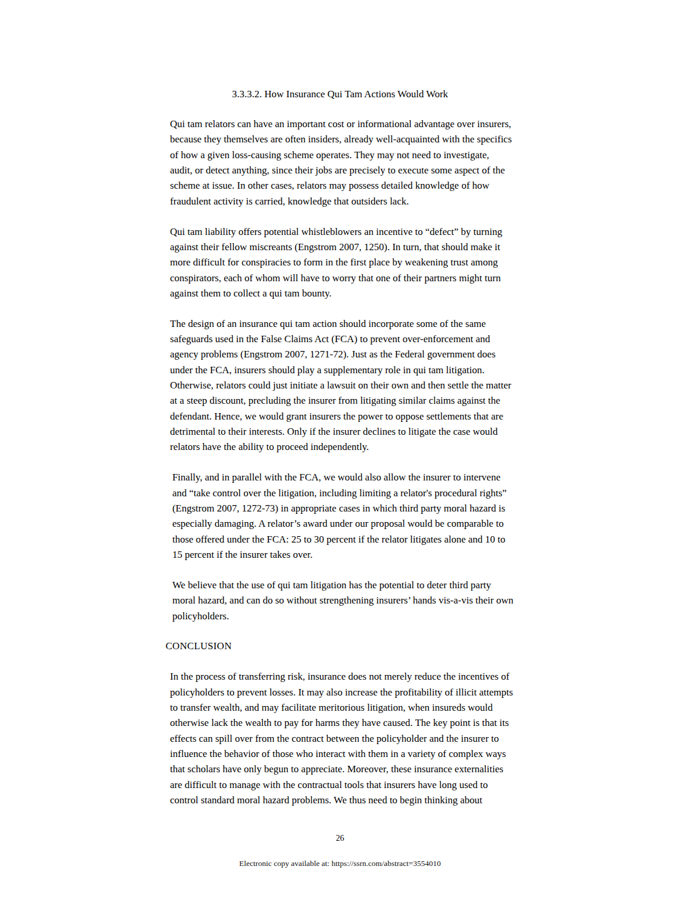3.3.3.2. How Insurance Qui Tam Actions Would Work
Qui tam relators can have an important cost or informational advantage over insurers, because they themselves are often insiders, already well-acquainted with the specifics of how a given loss-causing scheme operates. They may not need to investigate, audit, or detect anything, since their jobs are precisely to execute some aspect of the scheme at issue. In other cases, relators may possess detailed knowledge of how fraudulent activity is carried, knowledge that outsiders lack.
Qui tam liability offers potential whistleblowers an incentive to “defect” by turning against their fellow miscreants (Engstrom 2007, 1250). In turn, that should make it more difficult for conspiracies to form in the first place by weakening trust among conspirators, each of whom will have to worry that one of their partners might turn against them to collect a qui tam bounty.
The design of an insurance qui tam action should incorporate some of the same safeguards used in the False Claims Act (FCA) to prevent over-enforcement and agency problems (Engstrom 2007, 1271-72). Just as the Federal government does under the FCA, insurers should play a supplementary role in qui tam litigation. Otherwise, relators could just initiate a lawsuit on their own and then settle the matter at a steep discount, precluding the insurer from litigating similar claims against the defendant. Hence, we would grant insurers the power to oppose settlements that are detrimental to their interests. Only if the insurer declines to litigate the case would relators have the ability to proceed independently.
Finally, and in parallel with the FCA, we would also allow the insurer to intervene and “take control over the litigation, including limiting a relator's procedural rights” (Engstrom 2007, 1272-73) in appropriate cases in which third party moral hazard is especially damaging. A relator’s award under our proposal would be comparable to those offered under the FCA: 25 to 30 percent if the relator litigates alone and 10 to 15 percent if the insurer takes over.
We believe that the use of qui tam litigation has the potential to deter third party moral hazard, and can do so without strengthening insurers’ hands vis-a-vis their own policyholders.
CONCLUSION
In the process of transferring risk, insurance does not merely reduce the incentives of policyholders to prevent losses. It may also increase the profitability of illicit attempts to transfer wealth, and may facilitate meritorious litigation, when insureds would otherwise lack the wealth to pay for harms they have caused. The key point is that its effects can spill over from the contract between the policyholder and the insurer to influence the behavior of those who interact with them in a variety of complex ways that scholars have only begun to appreciate. Moreover, these insurance externalities are difficult to manage with the contractual tools that insurers have long used to control standard moral hazard problems. We thus need to begin thinking about
26
Electronic copy available at: https://ssrn.com/abstract=3554010